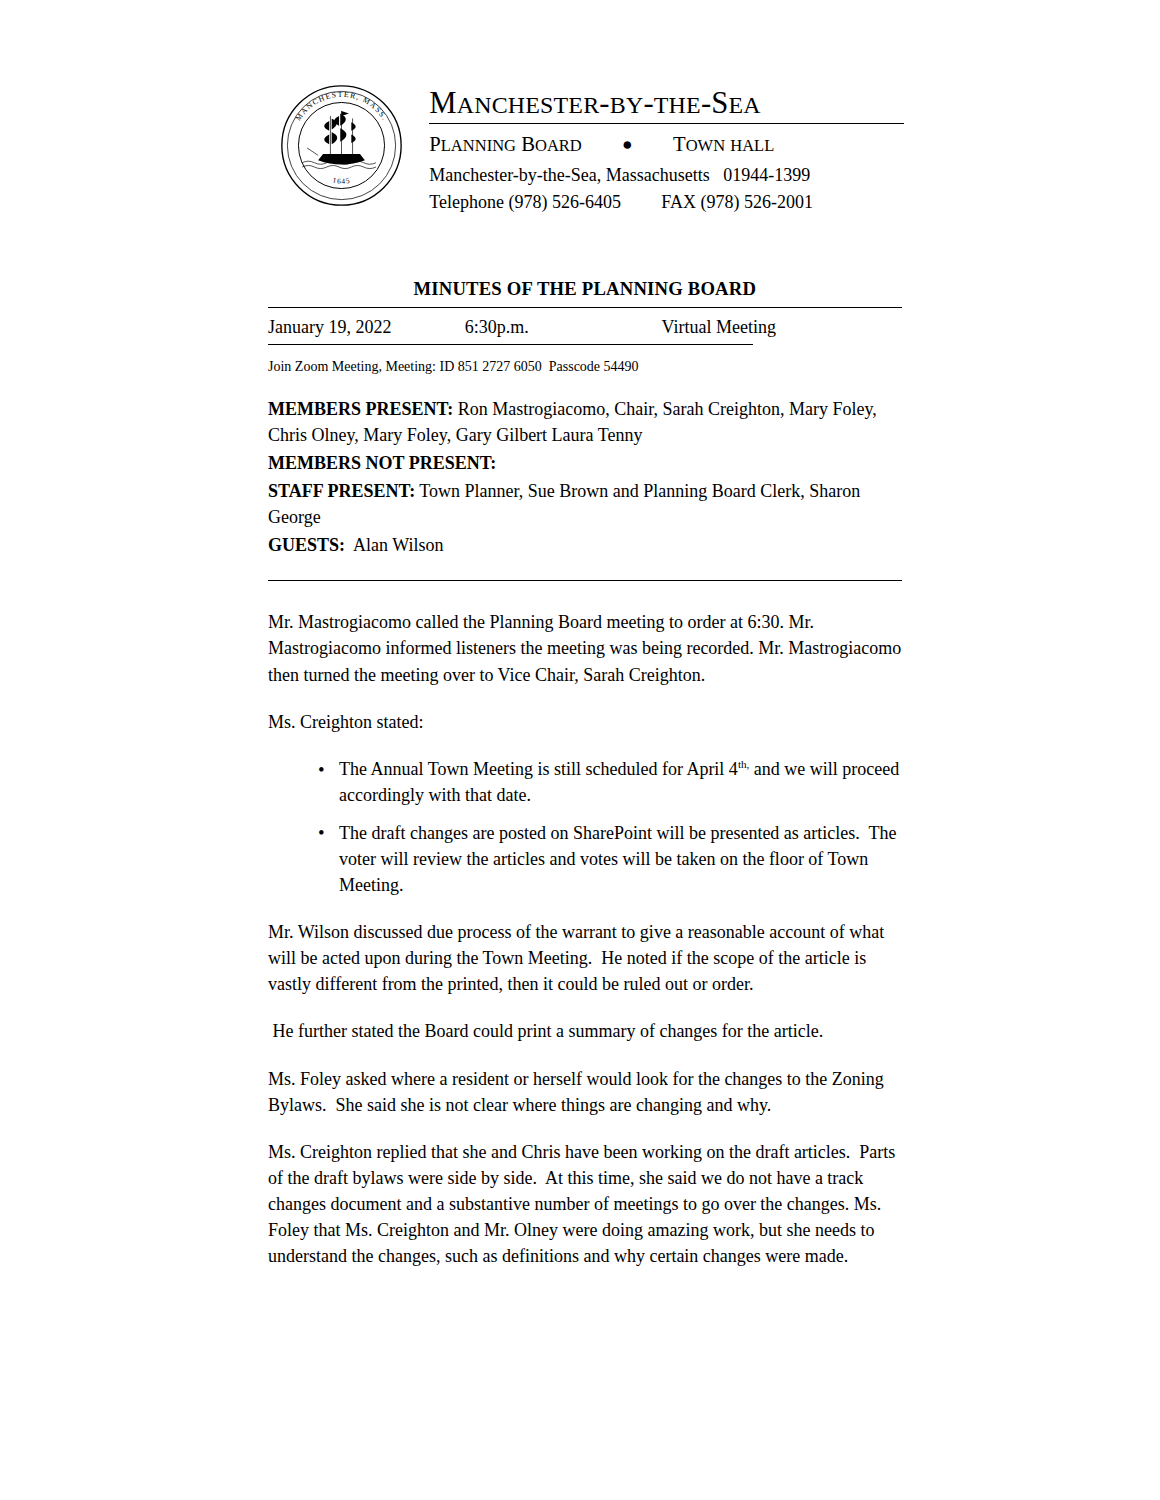MANCHESTER, MASS. 1645
MANCHESTER-BY-THE-SEA
PLANNING BOARD●TOWN HALL
Manchester-by-the-Sea, Massachusetts 01944-1399
Telephone (978) 526-6405 FAX (978) 526-2001
MINUTES OF THE PLANNING BOARD
January 19, 2022
6:30p.m.
Virtual Meeting
Join Zoom Meeting, Meeting: ID 851 2727 6050 Passcode 54490
MEMBERS PRESENT: Ron Mastrogiacomo, Chair, Sarah Creighton, Mary Foley, Chris Olney, Mary Foley, Gary Gilbert Laura Tenny
MEMBERS NOT PRESENT:
STAFF PRESENT: Town Planner, Sue Brown and Planning Board Clerk, Sharon George
GUESTS: Alan Wilson
Mr. Mastrogiacomo called the Planning Board meeting to order at 6:30. Mr. Mastrogiacomo informed listeners the meeting was being recorded. Mr. Mastrogiacomo then turned the meeting over to Vice Chair, Sarah Creighton.
Ms. Creighton stated:
The Annual Town Meeting is still scheduled for April 4th, and we will proceed accordingly with that date.
The draft changes are posted on SharePoint will be presented as articles. The voter will review the articles and votes will be taken on the floor of Town Meeting.
Mr. Wilson discussed due process of the warrant to give a reasonable account of what will be acted upon during the Town Meeting. He noted if the scope of the article is vastly different from the printed, then it could be ruled out or order.
He further stated the Board could print a summary of changes for the article.
Ms. Foley asked where a resident or herself would look for the changes to the Zoning Bylaws. She said she is not clear where things are changing and why.
Ms. Creighton replied that she and Chris have been working on the draft articles. Parts of the draft bylaws were side by side. At this time, she said we do not have a track changes document and a substantive number of meetings to go over the changes. Ms. Foley that Ms. Creighton and Mr. Olney were doing amazing work, but she needs to understand the changes, such as definitions and why certain changes were made.